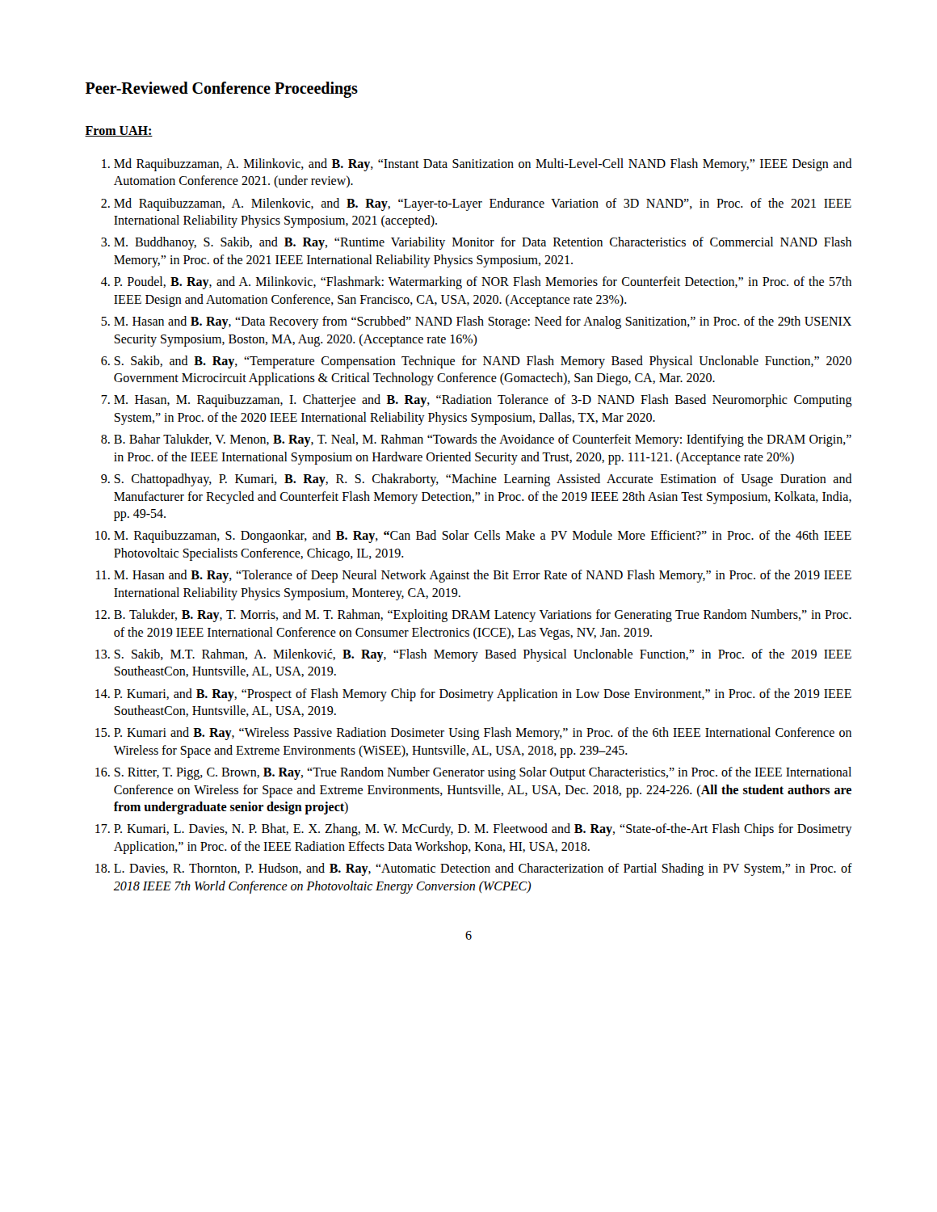Peer-Reviewed Conference Proceedings
From UAH:
Md Raquibuzzaman, A. Milinkovic, and B. Ray, “Instant Data Sanitization on Multi-Level-Cell NAND Flash Memory,” IEEE Design and Automation Conference 2021. (under review).
Md Raquibuzzaman, A. Milenkovic, and B. Ray, “Layer-to-Layer Endurance Variation of 3D NAND”, in Proc. of the 2021 IEEE International Reliability Physics Symposium, 2021 (accepted).
M. Buddhanoy, S. Sakib, and B. Ray, “Runtime Variability Monitor for Data Retention Characteristics of Commercial NAND Flash Memory,” in Proc. of the 2021 IEEE International Reliability Physics Symposium, 2021.
P. Poudel, B. Ray, and A. Milinkovic, “Flashmark: Watermarking of NOR Flash Memories for Counterfeit Detection,” in Proc. of the 57th IEEE Design and Automation Conference, San Francisco, CA, USA, 2020. (Acceptance rate 23%).
M. Hasan and B. Ray, “Data Recovery from “Scrubbed” NAND Flash Storage: Need for Analog Sanitization,” in Proc. of the 29th USENIX Security Symposium, Boston, MA, Aug. 2020. (Acceptance rate 16%)
S. Sakib, and B. Ray, “Temperature Compensation Technique for NAND Flash Memory Based Physical Unclonable Function,” 2020 Government Microcircuit Applications & Critical Technology Conference (Gomactech), San Diego, CA, Mar. 2020.
M. Hasan, M. Raquibuzzaman, I. Chatterjee and B. Ray, “Radiation Tolerance of 3-D NAND Flash Based Neuromorphic Computing System,” in Proc. of the 2020 IEEE International Reliability Physics Symposium, Dallas, TX, Mar 2020.
B. Bahar Talukder, V. Menon, B. Ray, T. Neal, M. Rahman “Towards the Avoidance of Counterfeit Memory: Identifying the DRAM Origin,” in Proc. of the IEEE International Symposium on Hardware Oriented Security and Trust, 2020, pp. 111-121. (Acceptance rate 20%)
S. Chattopadhyay, P. Kumari, B. Ray, R. S. Chakraborty, “Machine Learning Assisted Accurate Estimation of Usage Duration and Manufacturer for Recycled and Counterfeit Flash Memory Detection,” in Proc. of the 2019 IEEE 28th Asian Test Symposium, Kolkata, India, pp. 49-54.
M. Raquibuzzaman, S. Dongaonkar, and B. Ray, “Can Bad Solar Cells Make a PV Module More Efficient?” in Proc. of the 46th IEEE Photovoltaic Specialists Conference, Chicago, IL, 2019.
M. Hasan and B. Ray, “Tolerance of Deep Neural Network Against the Bit Error Rate of NAND Flash Memory,” in Proc. of the 2019 IEEE International Reliability Physics Symposium, Monterey, CA, 2019.
B. Talukder, B. Ray, T. Morris, and M. T. Rahman, “Exploiting DRAM Latency Variations for Generating True Random Numbers,” in Proc. of the 2019 IEEE International Conference on Consumer Electronics (ICCE), Las Vegas, NV, Jan. 2019.
S. Sakib, M.T. Rahman, A. Milenković, B. Ray, “Flash Memory Based Physical Unclonable Function,” in Proc. of the 2019 IEEE SoutheastCon, Huntsville, AL, USA, 2019.
P. Kumari, and B. Ray, “Prospect of Flash Memory Chip for Dosimetry Application in Low Dose Environment,” in Proc. of the 2019 IEEE SoutheastCon, Huntsville, AL, USA, 2019.
P. Kumari and B. Ray, “Wireless Passive Radiation Dosimeter Using Flash Memory,” in Proc. of the 6th IEEE International Conference on Wireless for Space and Extreme Environments (WiSEE), Huntsville, AL, USA, 2018, pp. 239–245.
S. Ritter, T. Pigg, C. Brown, B. Ray, “True Random Number Generator using Solar Output Characteristics,” in Proc. of the IEEE International Conference on Wireless for Space and Extreme Environments, Huntsville, AL, USA, Dec. 2018, pp. 224-226. (All the student authors are from undergraduate senior design project)
P. Kumari, L. Davies, N. P. Bhat, E. X. Zhang, M. W. McCurdy, D. M. Fleetwood and B. Ray, “State-of-the-Art Flash Chips for Dosimetry Application,” in Proc. of the IEEE Radiation Effects Data Workshop, Kona, HI, USA, 2018.
L. Davies, R. Thornton, P. Hudson, and B. Ray, “Automatic Detection and Characterization of Partial Shading in PV System,” in Proc. of 2018 IEEE 7th World Conference on Photovoltaic Energy Conversion (WCPEC)
6